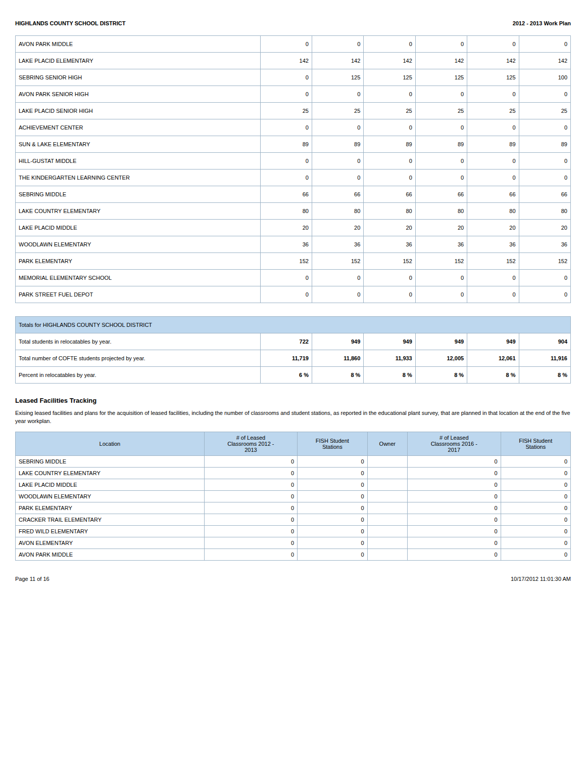HIGHLANDS COUNTY SCHOOL DISTRICT
2012 - 2013 Work Plan
| AVON PARK MIDDLE | 0 | 0 | 0 | 0 | 0 | 0 |
| LAKE PLACID ELEMENTARY | 142 | 142 | 142 | 142 | 142 | 142 |
| SEBRING SENIOR HIGH | 0 | 125 | 125 | 125 | 125 | 100 |
| AVON PARK SENIOR HIGH | 0 | 0 | 0 | 0 | 0 | 0 |
| LAKE PLACID SENIOR HIGH | 25 | 25 | 25 | 25 | 25 | 25 |
| ACHIEVEMENT CENTER | 0 | 0 | 0 | 0 | 0 | 0 |
| SUN & LAKE ELEMENTARY | 89 | 89 | 89 | 89 | 89 | 89 |
| HILL-GUSTAT MIDDLE | 0 | 0 | 0 | 0 | 0 | 0 |
| THE KINDERGARTEN LEARNING CENTER | 0 | 0 | 0 | 0 | 0 | 0 |
| SEBRING MIDDLE | 66 | 66 | 66 | 66 | 66 | 66 |
| LAKE COUNTRY ELEMENTARY | 80 | 80 | 80 | 80 | 80 | 80 |
| LAKE PLACID MIDDLE | 20 | 20 | 20 | 20 | 20 | 20 |
| WOODLAWN ELEMENTARY | 36 | 36 | 36 | 36 | 36 | 36 |
| PARK ELEMENTARY | 152 | 152 | 152 | 152 | 152 | 152 |
| MEMORIAL ELEMENTARY SCHOOL | 0 | 0 | 0 | 0 | 0 | 0 |
| PARK STREET FUEL DEPOT | 0 | 0 | 0 | 0 | 0 | 0 |
| Totals for HIGHLANDS COUNTY SCHOOL DISTRICT |
| Total students in relocatables by year. | 722 | 949 | 949 | 949 | 949 | 904 |
| Total number of COFTE students projected by year. | 11,719 | 11,860 | 11,933 | 12,005 | 12,061 | 11,916 |
| Percent in relocatables by year. | 6 % | 8 % | 8 % | 8 % | 8 % | 8 % |
Leased Facilities Tracking
Exising leased facilities and plans for the acquisition of leased facilities, including the number of classrooms and student stations, as reported in the educational plant survey, that are planned in that location at the end of the five year workplan.
| Location | # of Leased Classrooms 2012 - 2013 | FISH Student Stations | Owner | # of Leased Classrooms 2016 - 2017 | FISH Student Stations |
| --- | --- | --- | --- | --- | --- |
| SEBRING MIDDLE | 0 | 0 | | 0 | 0 |
| LAKE COUNTRY ELEMENTARY | 0 | 0 | | 0 | 0 |
| LAKE PLACID MIDDLE | 0 | 0 | | 0 | 0 |
| WOODLAWN ELEMENTARY | 0 | 0 | | 0 | 0 |
| PARK ELEMENTARY | 0 | 0 | | 0 | 0 |
| CRACKER TRAIL ELEMENTARY | 0 | 0 | | 0 | 0 |
| FRED WILD ELEMENTARY | 0 | 0 | | 0 | 0 |
| AVON ELEMENTARY | 0 | 0 | | 0 | 0 |
| AVON PARK MIDDLE | 0 | 0 | | 0 | 0 |
Page 11 of 16
10/17/2012 11:01:30 AM